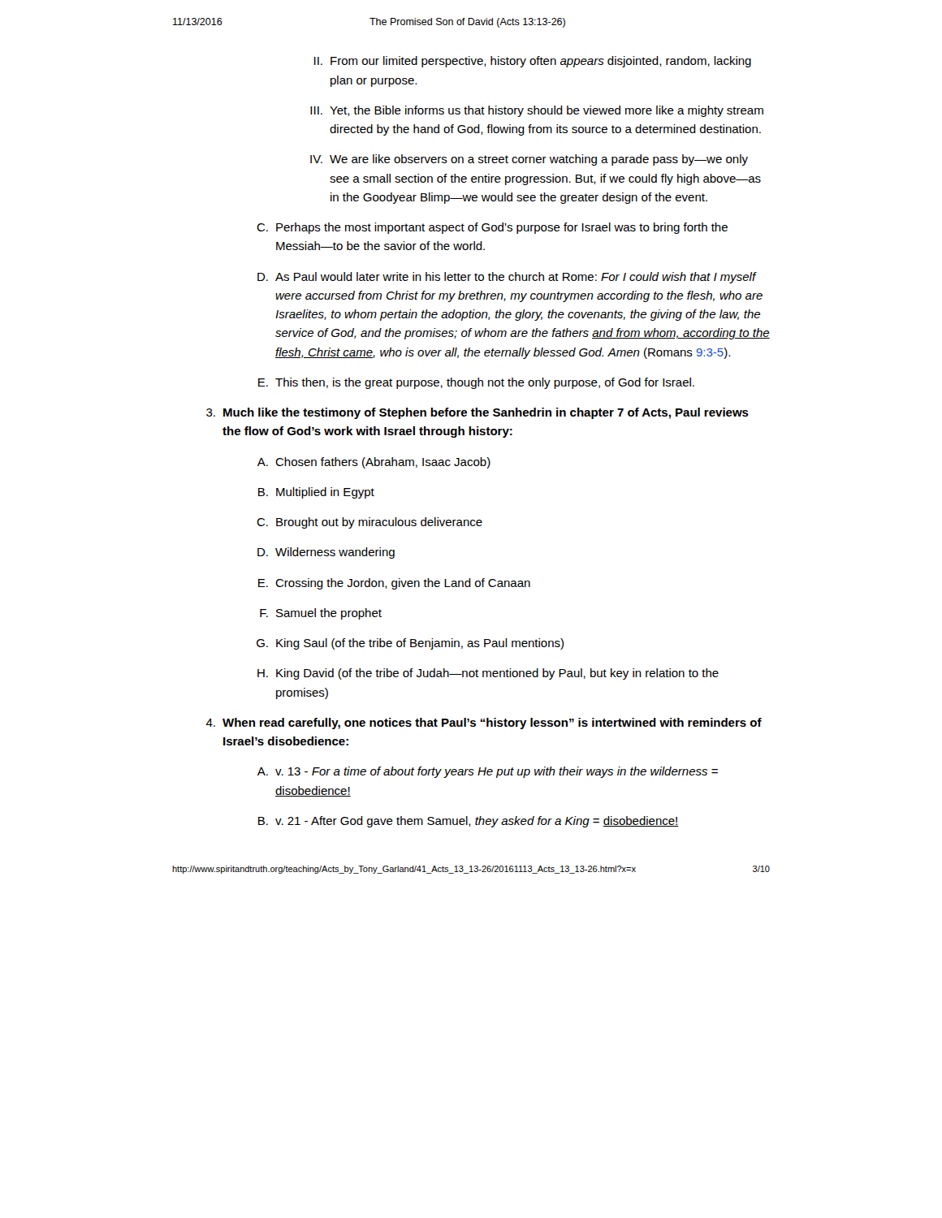11/13/2016
The Promised Son of David (Acts 13:13-26)
II. From our limited perspective, history often appears disjointed, random, lacking plan or purpose.
III. Yet, the Bible informs us that history should be viewed more like a mighty stream directed by the hand of God, flowing from its source to a determined destination.
IV. We are like observers on a street corner watching a parade pass by—we only see a small section of the entire progression. But, if we could fly high above—as in the Goodyear Blimp—we would see the greater design of the event.
C. Perhaps the most important aspect of God’s purpose for Israel was to bring forth the Messiah—to be the savior of the world.
D. As Paul would later write in his letter to the church at Rome: For I could wish that I myself were accursed from Christ for my brethren, my countrymen according to the flesh, who are Israelites, to whom pertain the adoption, the glory, the covenants, the giving of the law, the service of God, and the promises; of whom are the fathers and from whom, according to the flesh, Christ came, who is over all, the eternally blessed God. Amen (Romans 9:3-5).
E. This then, is the great purpose, though not the only purpose, of God for Israel.
3. Much like the testimony of Stephen before the Sanhedrin in chapter 7 of Acts, Paul reviews the flow of God’s work with Israel through history:
A. Chosen fathers (Abraham, Isaac Jacob)
B. Multiplied in Egypt
C. Brought out by miraculous deliverance
D. Wilderness wandering
E. Crossing the Jordon, given the Land of Canaan
F. Samuel the prophet
G. King Saul (of the tribe of Benjamin, as Paul mentions)
H. King David (of the tribe of Judah—not mentioned by Paul, but key in relation to the promises)
4. When read carefully, one notices that Paul’s “history lesson” is intertwined with reminders of Israel’s disobedience:
A. v. 13 - For a time of about forty years He put up with their ways in the wilderness = disobedience!
B. v. 21 - After God gave them Samuel, they asked for a King = disobedience!
http://www.spiritandtruth.org/teaching/Acts_by_Tony_Garland/41_Acts_13_13-26/20161113_Acts_13_13-26.html?x=x
3/10